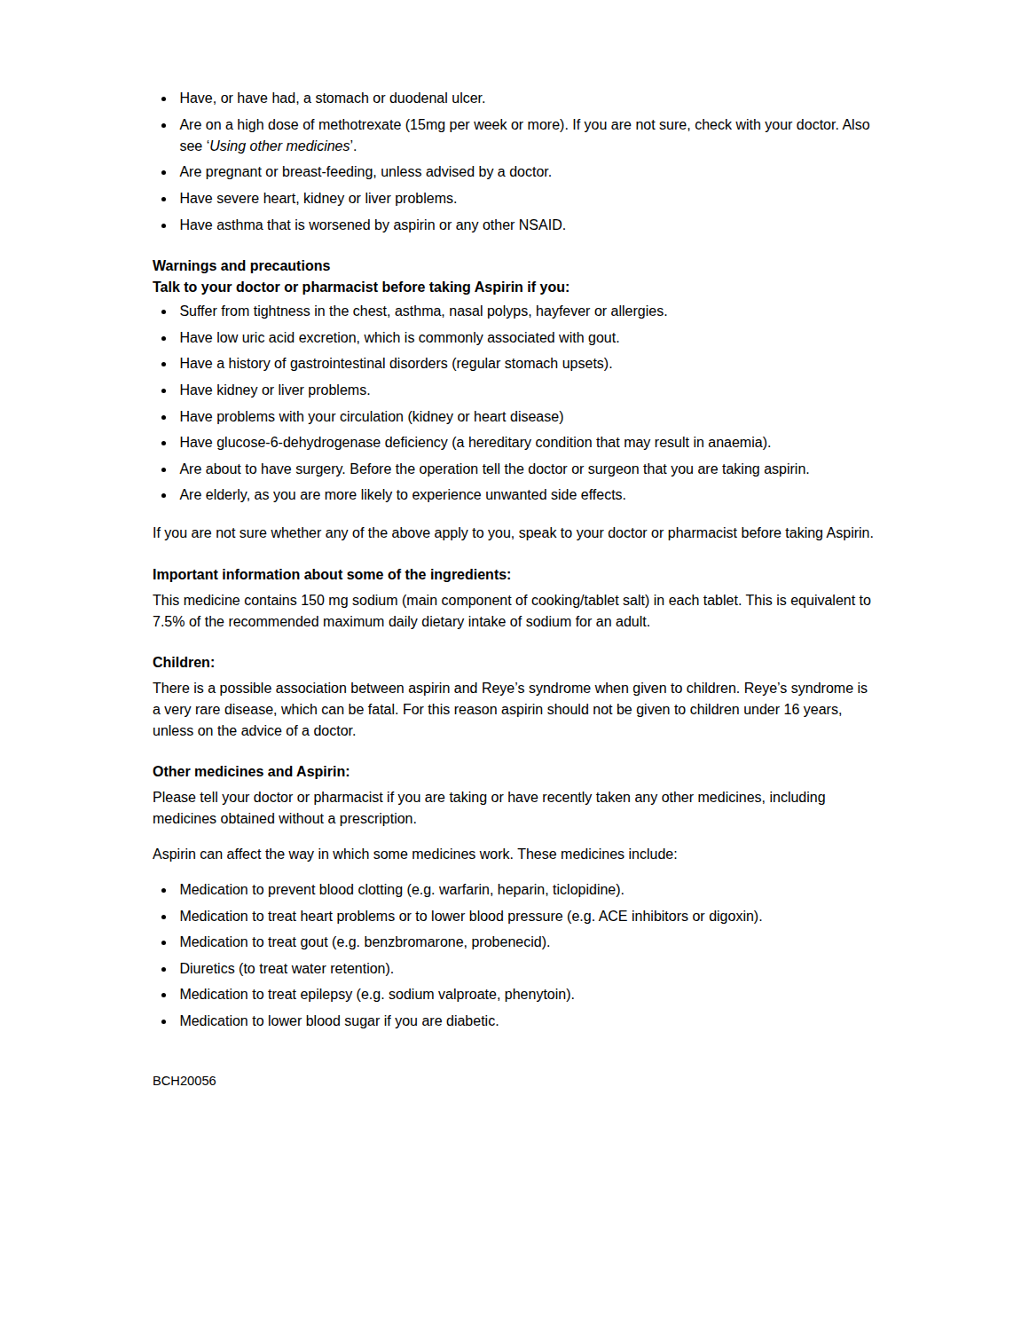Have, or have had, a stomach or duodenal ulcer.
Are on a high dose of methotrexate (15mg per week or more). If you are not sure, check with your doctor. Also see ‘Using other medicines’.
Are pregnant or breast-feeding, unless advised by a doctor.
Have severe heart, kidney or liver problems.
Have asthma that is worsened by aspirin or any other NSAID.
Warnings and precautions
Talk to your doctor or pharmacist before taking Aspirin if you:
Suffer from tightness in the chest, asthma, nasal polyps, hayfever or allergies.
Have low uric acid excretion, which is commonly associated with gout.
Have a history of gastrointestinal disorders (regular stomach upsets).
Have kidney or liver problems.
Have problems with your circulation (kidney or heart disease)
Have glucose-6-dehydrogenase deficiency (a hereditary condition that may result in anaemia).
Are about to have surgery. Before the operation tell the doctor or surgeon that you are taking aspirin.
Are elderly, as you are more likely to experience unwanted side effects.
If you are not sure whether any of the above apply to you, speak to your doctor or pharmacist before taking Aspirin.
Important information about some of the ingredients:
This medicine contains 150 mg sodium (main component of cooking/tablet salt) in each tablet. This is equivalent to 7.5% of the recommended maximum daily dietary intake of sodium for an adult.
Children:
There is a possible association between aspirin and Reye’s syndrome when given to children. Reye’s syndrome is a very rare disease, which can be fatal. For this reason aspirin should not be given to children under 16 years, unless on the advice of a doctor.
Other medicines and Aspirin:
Please tell your doctor or pharmacist if you are taking or have recently taken any other medicines, including medicines obtained without a prescription.
Aspirin can affect the way in which some medicines work. These medicines include:
Medication to prevent blood clotting (e.g. warfarin, heparin, ticlopidine).
Medication to treat heart problems or to lower blood pressure (e.g. ACE inhibitors or digoxin).
Medication to treat gout (e.g. benzbromarone, probenecid).
Diuretics (to treat water retention).
Medication to treat epilepsy (e.g. sodium valproate, phenytoin).
Medication to lower blood sugar if you are diabetic.
BCH20056